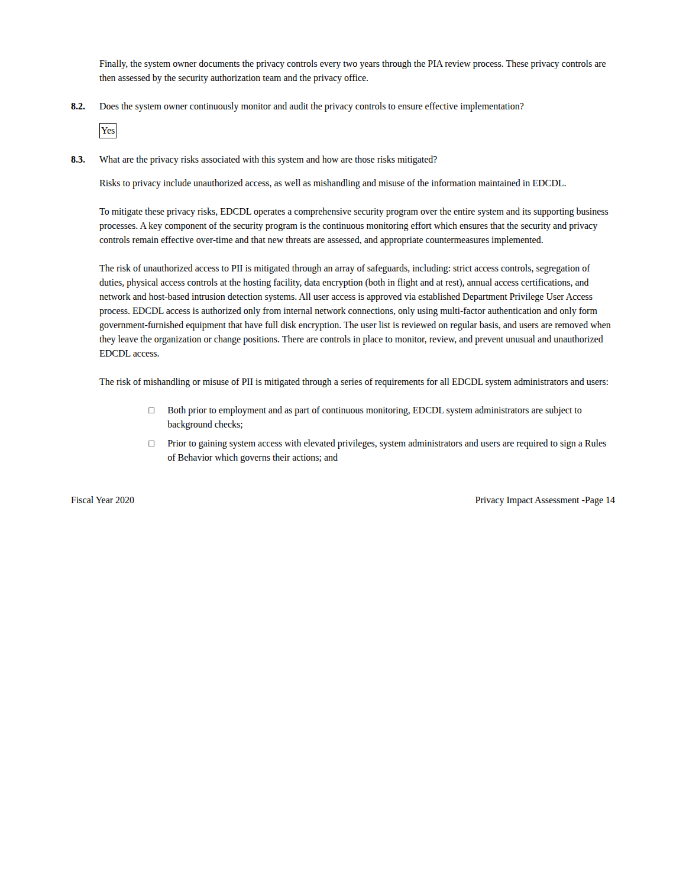Finally, the system owner documents the privacy controls every two years through the PIA review process. These privacy controls are then assessed by the security authorization team and the privacy office.
8.2.
Does the system owner continuously monitor and audit the privacy controls to ensure effective implementation?
Yes
8.3.
What are the privacy risks associated with this system and how are those risks mitigated?
Risks to privacy include unauthorized access, as well as mishandling and misuse of the information maintained in EDCDL.
To mitigate these privacy risks, EDCDL operates a comprehensive security program over the entire system and its supporting business processes. A key component of the security program is the continuous monitoring effort which ensures that the security and privacy controls remain effective over-time and that new threats are assessed, and appropriate countermeasures implemented.
The risk of unauthorized access to PII is mitigated through an array of safeguards, including: strict access controls, segregation of duties, physical access controls at the hosting facility, data encryption (both in flight and at rest), annual access certifications, and network and host-based intrusion detection systems. All user access is approved via established Department Privilege User Access process. EDCDL access is authorized only from internal network connections, only using multi-factor authentication and only form government-furnished equipment that have full disk encryption. The user list is reviewed on regular basis, and users are removed when they leave the organization or change positions. There are controls in place to monitor, review, and prevent unusual and unauthorized EDCDL access.
The risk of mishandling or misuse of PII is mitigated through a series of requirements for all EDCDL system administrators and users:
Both prior to employment and as part of continuous monitoring, EDCDL system administrators are subject to background checks;
Prior to gaining system access with elevated privileges, system administrators and users are required to sign a Rules of Behavior which governs their actions; and
Fiscal Year 2020 Privacy Impact Assessment -Page 14